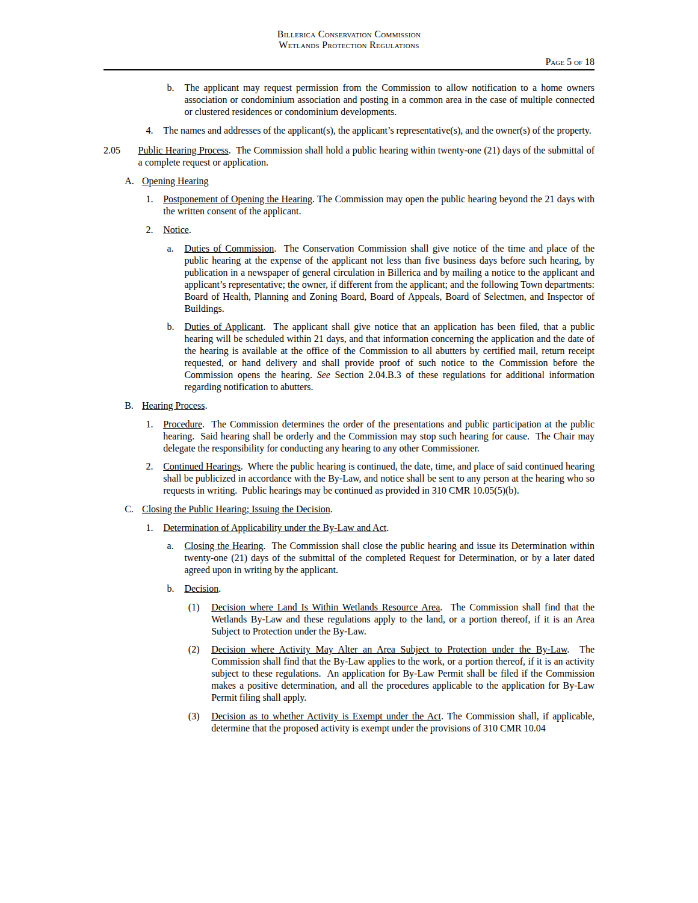Billerica Conservation Commission
Wetlands Protection Regulations
Page 5 of 18
b.
The applicant may request permission from the Commission to allow notification to a home owners association or condominium association and posting in a common area in the case of multiple connected or clustered residences or condominium developments.
4.
The names and addresses of the applicant(s), the applicant’s representative(s), and the owner(s) of the property.
2.05
Public Hearing Process. The Commission shall hold a public hearing within twenty-one (21) days of the submittal of a complete request or application.
A.
Opening Hearing
1.
Postponement of Opening the Hearing. The Commission may open the public hearing beyond the 21 days with the written consent of the applicant.
2.
Notice.
a.
Duties of Commission. The Conservation Commission shall give notice of the time and place of the public hearing at the expense of the applicant not less than five business days before such hearing, by publication in a newspaper of general circulation in Billerica and by mailing a notice to the applicant and applicant’s representative; the owner, if different from the applicant; and the following Town departments: Board of Health, Planning and Zoning Board, Board of Appeals, Board of Selectmen, and Inspector of Buildings.
b.
Duties of Applicant. The applicant shall give notice that an application has been filed, that a public hearing will be scheduled within 21 days, and that information concerning the application and the date of the hearing is available at the office of the Commission to all abutters by certified mail, return receipt requested, or hand delivery and shall provide proof of such notice to the Commission before the Commission opens the hearing. See Section 2.04.B.3 of these regulations for additional information regarding notification to abutters.
B.
Hearing Process.
1.
Procedure. The Commission determines the order of the presentations and public participation at the public hearing. Said hearing shall be orderly and the Commission may stop such hearing for cause. The Chair may delegate the responsibility for conducting any hearing to any other Commissioner.
2.
Continued Hearings. Where the public hearing is continued, the date, time, and place of said continued hearing shall be publicized in accordance with the By-Law, and notice shall be sent to any person at the hearing who so requests in writing. Public hearings may be continued as provided in 310 CMR 10.05(5)(b).
C.
Closing the Public Hearing; Issuing the Decision.
1.
Determination of Applicability under the By-Law and Act.
a.
Closing the Hearing. The Commission shall close the public hearing and issue its Determination within twenty-one (21) days of the submittal of the completed Request for Determination, or by a later dated agreed upon in writing by the applicant.
b.
Decision.
(1)
Decision where Land Is Within Wetlands Resource Area. The Commission shall find that the Wetlands By-Law and these regulations apply to the land, or a portion thereof, if it is an Area Subject to Protection under the By-Law.
(2)
Decision where Activity May Alter an Area Subject to Protection under the By-Law. The Commission shall find that the By-Law applies to the work, or a portion thereof, if it is an activity subject to these regulations. An application for By-Law Permit shall be filed if the Commission makes a positive determination, and all the procedures applicable to the application for By-Law Permit filing shall apply.
(3)
Decision as to whether Activity is Exempt under the Act. The Commission shall, if applicable, determine that the proposed activity is exempt under the provisions of 310 CMR 10.04